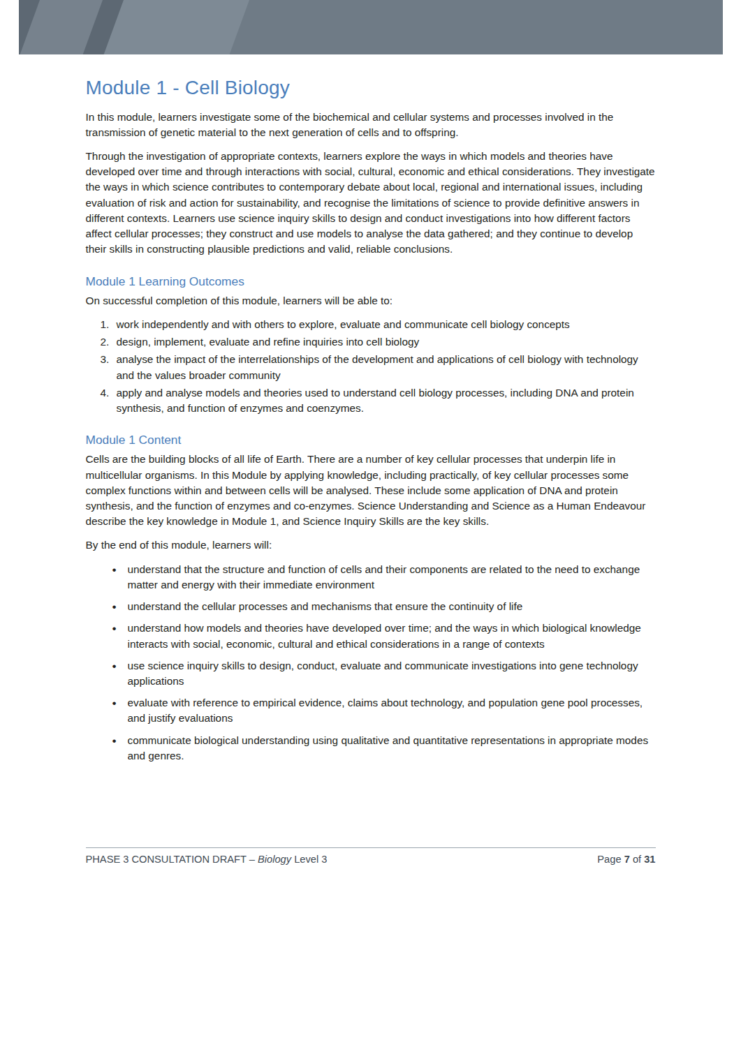Module 1 - Cell Biology
In this module, learners investigate some of the biochemical and cellular systems and processes involved in the transmission of genetic material to the next generation of cells and to offspring.
Through the investigation of appropriate contexts, learners explore the ways in which models and theories have developed over time and through interactions with social, cultural, economic and ethical considerations. They investigate the ways in which science contributes to contemporary debate about local, regional and international issues, including evaluation of risk and action for sustainability, and recognise the limitations of science to provide definitive answers in different contexts. Learners use science inquiry skills to design and conduct investigations into how different factors affect cellular processes; they construct and use models to analyse the data gathered; and they continue to develop their skills in constructing plausible predictions and valid, reliable conclusions.
Module 1 Learning Outcomes
On successful completion of this module, learners will be able to:
work independently and with others to explore, evaluate and communicate cell biology concepts
design, implement, evaluate and refine inquiries into cell biology
analyse the impact of the interrelationships of the development and applications of cell biology with technology and the values broader community
apply and analyse models and theories used to understand cell biology processes, including DNA and protein synthesis, and function of enzymes and coenzymes.
Module 1 Content
Cells are the building blocks of all life of Earth. There are a number of key cellular processes that underpin life in multicellular organisms. In this Module by applying knowledge, including practically, of key cellular processes some complex functions within and between cells will be analysed. These include some application of DNA and protein synthesis, and the function of enzymes and co-enzymes. Science Understanding and Science as a Human Endeavour describe the key knowledge in Module 1, and Science Inquiry Skills are the key skills.
By the end of this module, learners will:
understand that the structure and function of cells and their components are related to the need to exchange matter and energy with their immediate environment
understand the cellular processes and mechanisms that ensure the continuity of life
understand how models and theories have developed over time; and the ways in which biological knowledge interacts with social, economic, cultural and ethical considerations in a range of contexts
use science inquiry skills to design, conduct, evaluate and communicate investigations into gene technology applications
evaluate with reference to empirical evidence, claims about technology, and population gene pool processes, and justify evaluations
communicate biological understanding using qualitative and quantitative representations in appropriate modes and genres.
PHASE 3 CONSULTATION DRAFT – Biology Level 3
Page 7 of 31